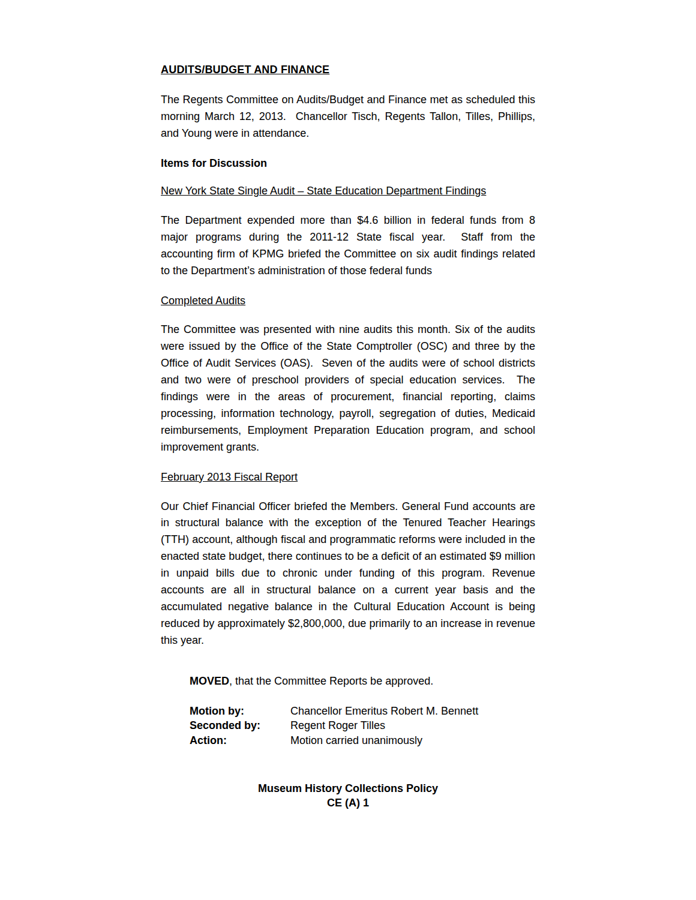AUDITS/BUDGET AND FINANCE
The Regents Committee on Audits/Budget and Finance met as scheduled this morning March 12, 2013. Chancellor Tisch, Regents Tallon, Tilles, Phillips, and Young were in attendance.
Items for Discussion
New York State Single Audit – State Education Department Findings
The Department expended more than $4.6 billion in federal funds from 8 major programs during the 2011-12 State fiscal year. Staff from the accounting firm of KPMG briefed the Committee on six audit findings related to the Department’s administration of those federal funds
Completed Audits
The Committee was presented with nine audits this month. Six of the audits were issued by the Office of the State Comptroller (OSC) and three by the Office of Audit Services (OAS). Seven of the audits were of school districts and two were of preschool providers of special education services. The findings were in the areas of procurement, financial reporting, claims processing, information technology, payroll, segregation of duties, Medicaid reimbursements, Employment Preparation Education program, and school improvement grants.
February 2013 Fiscal Report
Our Chief Financial Officer briefed the Members. General Fund accounts are in structural balance with the exception of the Tenured Teacher Hearings (TTH) account, although fiscal and programmatic reforms were included in the enacted state budget, there continues to be a deficit of an estimated $9 million in unpaid bills due to chronic under funding of this program. Revenue accounts are all in structural balance on a current year basis and the accumulated negative balance in the Cultural Education Account is being reduced by approximately $2,800,000, due primarily to an increase in revenue this year.
MOVED, that the Committee Reports be approved.
| Motion by: | Chancellor Emeritus Robert M. Bennett |
| Seconded by: | Regent Roger Tilles |
| Action: | Motion carried unanimously |
Museum History Collections Policy
CE (A) 1